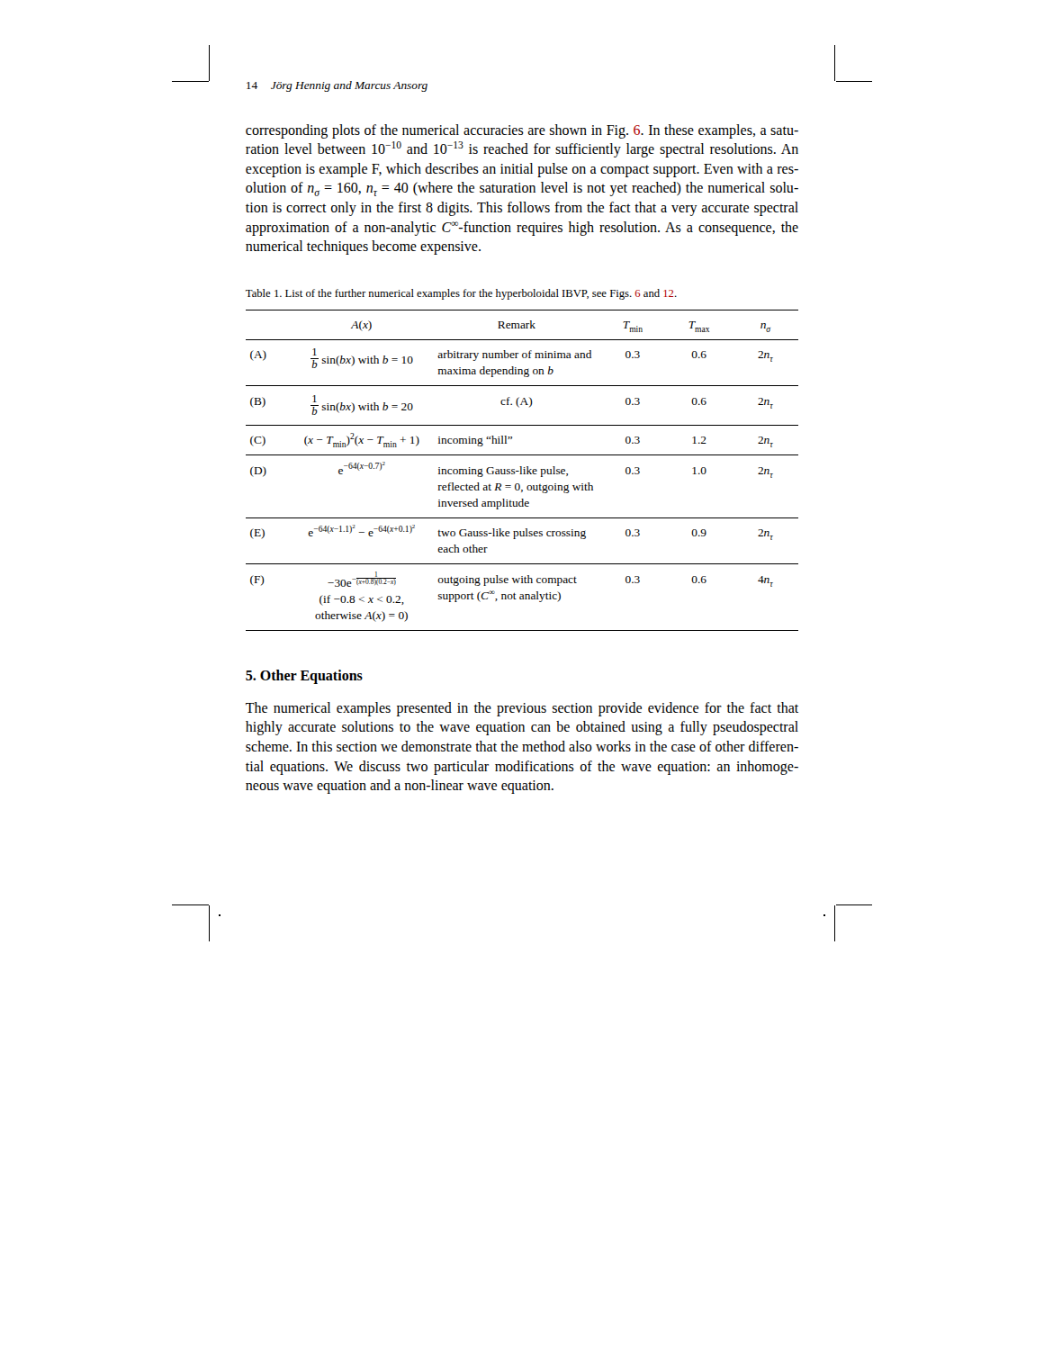14 Jörg Hennig and Marcus Ansorg
corresponding plots of the numerical accuracies are shown in Fig. 6. In these examples, a saturation level between 10−10 and 10−13 is reached for sufficiently large spectral resolutions. An exception is example F, which describes an initial pulse on a compact support. Even with a resolution of nσ = 160, nτ = 40 (where the saturation level is not yet reached) the numerical solution is correct only in the first 8 digits. This follows from the fact that a very accurate spectral approximation of a non-analytic C∞-function requires high resolution. As a consequence, the numerical techniques become expensive.
Table 1. List of the further numerical examples for the hyperboloidal IBVP, see Figs. 6 and 12.
| | A ( x ) | Remark | T min | T max | n σ |
| --- | --- | --- | --- | --- | --- |
| (A) | 1 b sin( bx ) with b = 10 | arbitrary number of minima and maxima depending on b | 0.3 | 0.6 | 2 n τ |
| (B) | 1 b sin( bx ) with b = 20 | cf. (A) | 0.3 | 0.6 | 2 n τ |
| (C) | ( x − T min ) 2 ( x − T min + 1) | incoming “hill” | 0.3 | 1.2 | 2 n τ |
| (D) | e −64( x −0.7) 2 | incoming Gauss-like pulse, reflected at R = 0, outgoing with inversed amplitude | 0.3 | 1.0 | 2 n τ |
| (E) | e −64( x −1.1) 2 − e −64( x +0.1) 2 | two Gauss-like pulses crossing each other | 0.3 | 0.9 | 2 n τ |
| (F) | −30e − 1 ( x +0.8)(0.2− x ) (if −0.8 < x < 0.2, otherwise A ( x ) = 0) | outgoing pulse with compact support ( C ∞ , not analytic) | 0.3 | 0.6 | 4 n τ |
5. Other Equations
The numerical examples presented in the previous section provide evidence for the fact that highly accurate solutions to the wave equation can be obtained using a fully pseudospectral scheme. In this section we demonstrate that the method also works in the case of other differential equations. We discuss two particular modifications of the wave equation: an inhomogeneous wave equation and a non-linear wave equation.